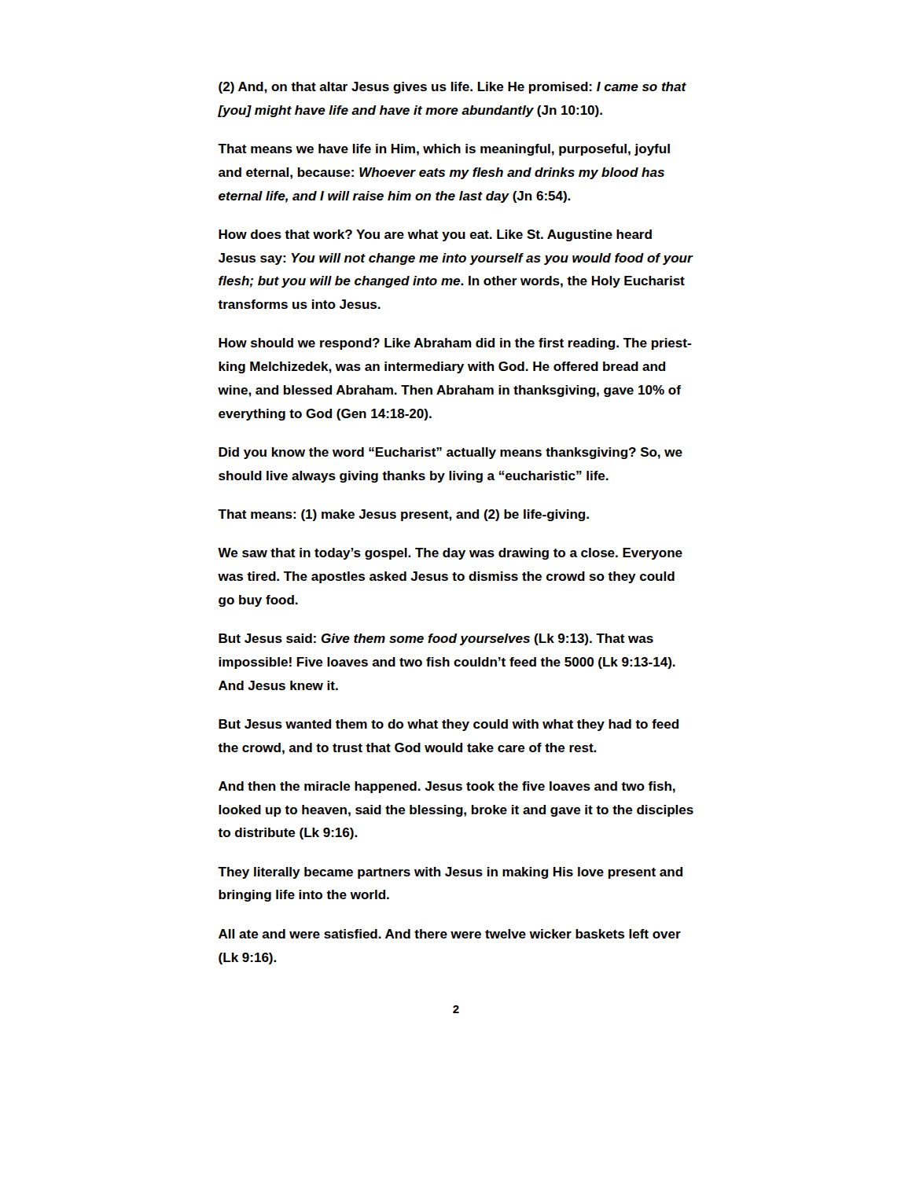(2) And, on that altar Jesus gives us life. Like He promised: I came so that [you] might have life and have it more abundantly (Jn 10:10).
That means we have life in Him, which is meaningful, purposeful, joyful and eternal, because: Whoever eats my flesh and drinks my blood has eternal life, and I will raise him on the last day (Jn 6:54).
How does that work? You are what you eat. Like St. Augustine heard Jesus say: You will not change me into yourself as you would food of your flesh; but you will be changed into me. In other words, the Holy Eucharist transforms us into Jesus.
How should we respond? Like Abraham did in the first reading. The priest-king Melchizedek, was an intermediary with God. He offered bread and wine, and blessed Abraham. Then Abraham in thanksgiving, gave 10% of everything to God (Gen 14:18-20).
Did you know the word “Eucharist” actually means thanksgiving? So, we should live always giving thanks by living a “eucharistic” life.
That means: (1) make Jesus present, and (2) be life-giving.
We saw that in today’s gospel. The day was drawing to a close. Everyone was tired. The apostles asked Jesus to dismiss the crowd so they could go buy food.
But Jesus said: Give them some food yourselves (Lk 9:13). That was impossible! Five loaves and two fish couldn’t feed the 5000 (Lk 9:13-14). And Jesus knew it.
But Jesus wanted them to do what they could with what they had to feed the crowd, and to trust that God would take care of the rest.
And then the miracle happened. Jesus took the five loaves and two fish, looked up to heaven, said the blessing, broke it and gave it to the disciples to distribute (Lk 9:16).
They literally became partners with Jesus in making His love present and bringing life into the world.
All ate and were satisfied. And there were twelve wicker baskets left over (Lk 9:16).
2